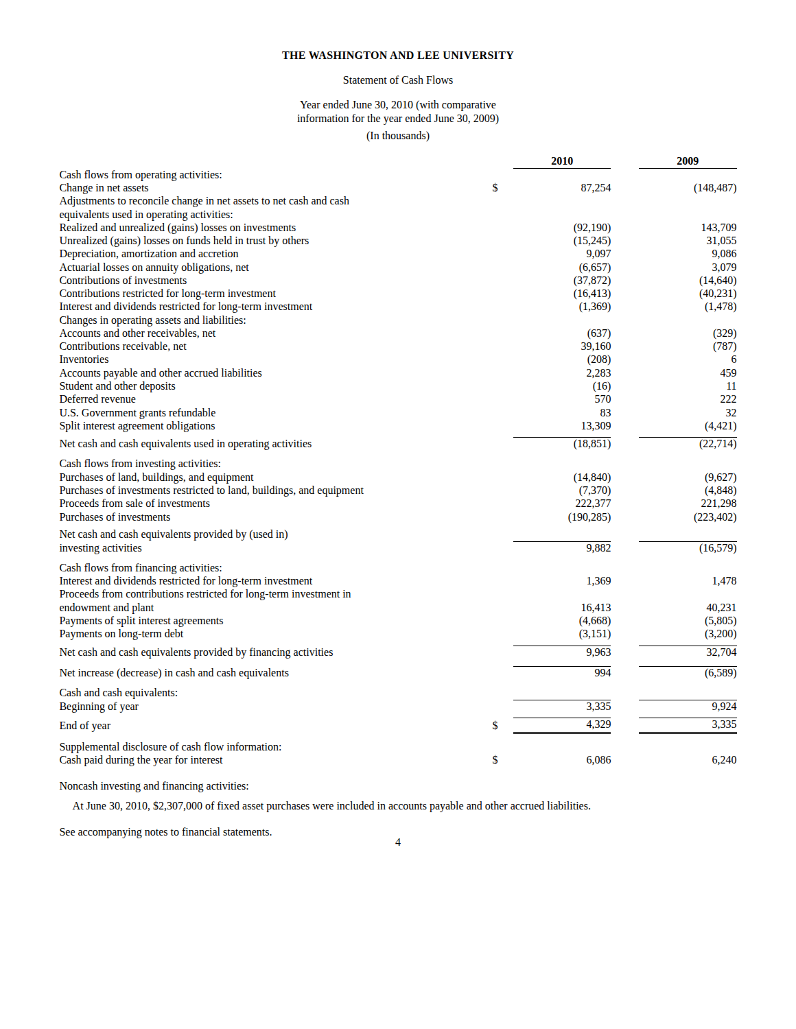THE WASHINGTON AND LEE UNIVERSITY
Statement of Cash Flows
Year ended June 30, 2010 (with comparative
information for the year ended June 30, 2009)
(In thousands)
| | | 2010 | | 2009 |
| Cash flows from operating activities: | | | | |
| Change in net assets | $ | 87,254 | | (148,487) |
| Adjustments to reconcile change in net assets to net cash and cash | | | | |
| equivalents used in operating activities: | | | | |
| Realized and unrealized (gains) losses on investments | | (92,190) | | 143,709 |
| Unrealized (gains) losses on funds held in trust by others | | (15,245) | | 31,055 |
| Depreciation, amortization and accretion | | 9,097 | | 9,086 |
| Actuarial losses on annuity obligations, net | | (6,657) | | 3,079 |
| Contributions of investments | | (37,872) | | (14,640) |
| Contributions restricted for long-term investment | | (16,413) | | (40,231) |
| Interest and dividends restricted for long-term investment | | (1,369) | | (1,478) |
| Changes in operating assets and liabilities: | | | | |
| Accounts and other receivables, net | | (637) | | (329) |
| Contributions receivable, net | | 39,160 | | (787) |
| Inventories | | (208) | | 6 |
| Accounts payable and other accrued liabilities | | 2,283 | | 459 |
| Student and other deposits | | (16) | | 11 |
| Deferred revenue | | 570 | | 222 |
| U.S. Government grants refundable | | 83 | | 32 |
| Split interest agreement obligations | | 13,309 | | (4,421) |
| Net cash and cash equivalents used in operating activities | | (18,851) | | (22,714) |
| Cash flows from investing activities: | | | | |
| Purchases of land, buildings, and equipment | | (14,840) | | (9,627) |
| Purchases of investments restricted to land, buildings, and equipment | | (7,370) | | (4,848) |
| Proceeds from sale of investments | | 222,377 | | 221,298 |
| Purchases of investments | | (190,285) | | (223,402) |
| Net cash and cash equivalents provided by (used in) | | | | |
| investing activities | | 9,882 | | (16,579) |
| Cash flows from financing activities: | | | | |
| Interest and dividends restricted for long-term investment | | 1,369 | | 1,478 |
| Proceeds from contributions restricted for long-term investment in | | | | |
| endowment and plant | | 16,413 | | 40,231 |
| Payments of split interest agreements | | (4,668) | | (5,805) |
| Payments on long-term debt | | (3,151) | | (3,200) |
| Net cash and cash equivalents provided by financing activities | | 9,963 | | 32,704 |
| Net increase (decrease) in cash and cash equivalents | | 994 | | (6,589) |
| Cash and cash equivalents: | | | | |
| Beginning of year | | 3,335 | | 9,924 |
| End of year | $ | 4,329 | | 3,335 |
| Supplemental disclosure of cash flow information: | | | | |
| Cash paid during the year for interest | $ | 6,086 | | 6,240 |
Noncash investing and financing activities:
At June 30, 2010, $2,307,000 of fixed asset purchases were included in accounts payable and other accrued liabilities.
See accompanying notes to financial statements.
4